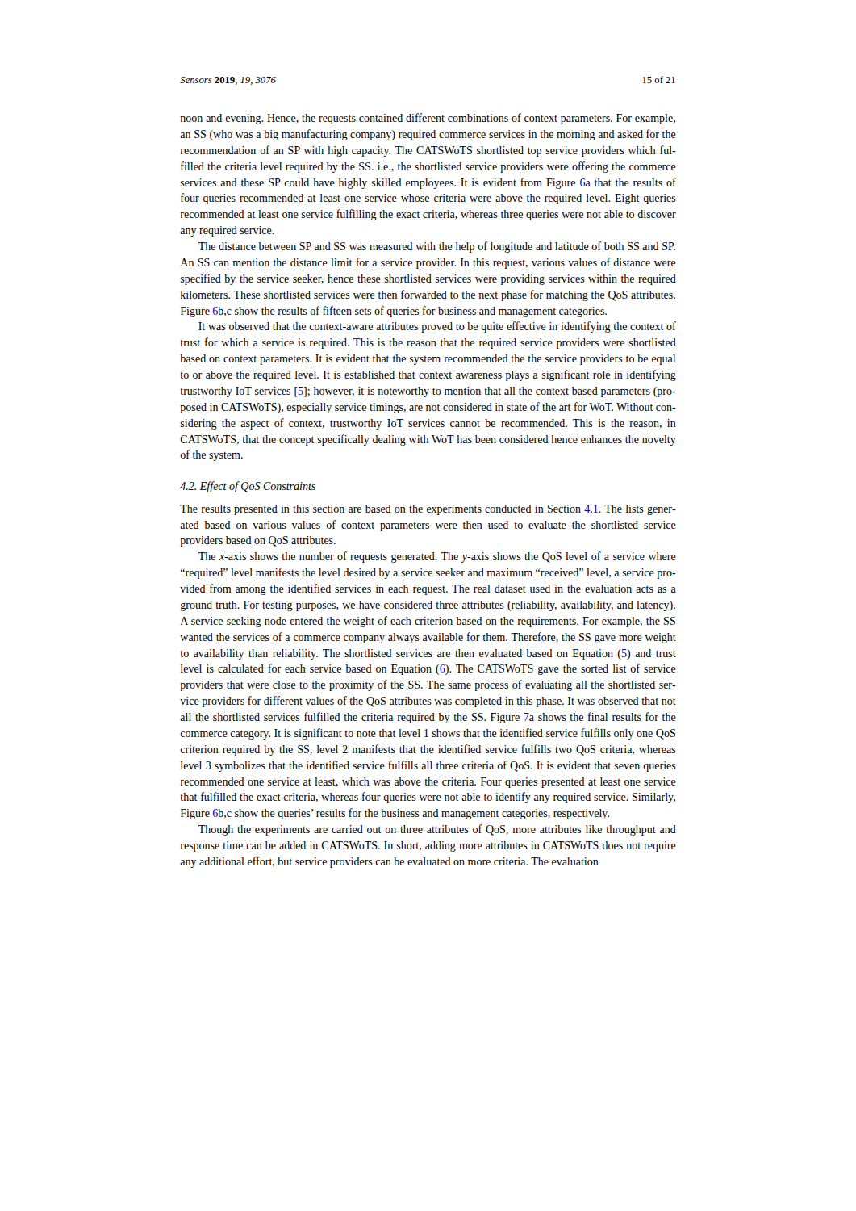Sensors 2019, 19, 3076
15 of 21
noon and evening. Hence, the requests contained different combinations of context parameters. For example, an SS (who was a big manufacturing company) required commerce services in the morning and asked for the recommendation of an SP with high capacity. The CATSWoTS shortlisted top service providers which fulfilled the criteria level required by the SS. i.e., the shortlisted service providers were offering the commerce services and these SP could have highly skilled employees. It is evident from Figure 6a that the results of four queries recommended at least one service whose criteria were above the required level. Eight queries recommended at least one service fulfilling the exact criteria, whereas three queries were not able to discover any required service.
The distance between SP and SS was measured with the help of longitude and latitude of both SS and SP. An SS can mention the distance limit for a service provider. In this request, various values of distance were specified by the service seeker, hence these shortlisted services were providing services within the required kilometers. These shortlisted services were then forwarded to the next phase for matching the QoS attributes. Figure 6b,c show the results of fifteen sets of queries for business and management categories.
It was observed that the context-aware attributes proved to be quite effective in identifying the context of trust for which a service is required. This is the reason that the required service providers were shortlisted based on context parameters. It is evident that the system recommended the the service providers to be equal to or above the required level. It is established that context awareness plays a significant role in identifying trustworthy IoT services [5]; however, it is noteworthy to mention that all the context based parameters (proposed in CATSWoTS), especially service timings, are not considered in state of the art for WoT. Without considering the aspect of context, trustworthy IoT services cannot be recommended. This is the reason, in CATSWoTS, that the concept specifically dealing with WoT has been considered hence enhances the novelty of the system.
4.2. Effect of QoS Constraints
The results presented in this section are based on the experiments conducted in Section 4.1. The lists generated based on various values of context parameters were then used to evaluate the shortlisted service providers based on QoS attributes.
The x-axis shows the number of requests generated. The y-axis shows the QoS level of a service where “required” level manifests the level desired by a service seeker and maximum “received” level, a service provided from among the identified services in each request. The real dataset used in the evaluation acts as a ground truth. For testing purposes, we have considered three attributes (reliability, availability, and latency). A service seeking node entered the weight of each criterion based on the requirements. For example, the SS wanted the services of a commerce company always available for them. Therefore, the SS gave more weight to availability than reliability. The shortlisted services are then evaluated based on Equation (5) and trust level is calculated for each service based on Equation (6). The CATSWoTS gave the sorted list of service providers that were close to the proximity of the SS. The same process of evaluating all the shortlisted service providers for different values of the QoS attributes was completed in this phase. It was observed that not all the shortlisted services fulfilled the criteria required by the SS. Figure 7a shows the final results for the commerce category. It is significant to note that level 1 shows that the identified service fulfills only one QoS criterion required by the SS, level 2 manifests that the identified service fulfills two QoS criteria, whereas level 3 symbolizes that the identified service fulfills all three criteria of QoS. It is evident that seven queries recommended one service at least, which was above the criteria. Four queries presented at least one service that fulfilled the exact criteria, whereas four queries were not able to identify any required service. Similarly, Figure 6b,c show the queries’ results for the business and management categories, respectively.
Though the experiments are carried out on three attributes of QoS, more attributes like throughput and response time can be added in CATSWoTS. In short, adding more attributes in CATSWoTS does not require any additional effort, but service providers can be evaluated on more criteria. The evaluation